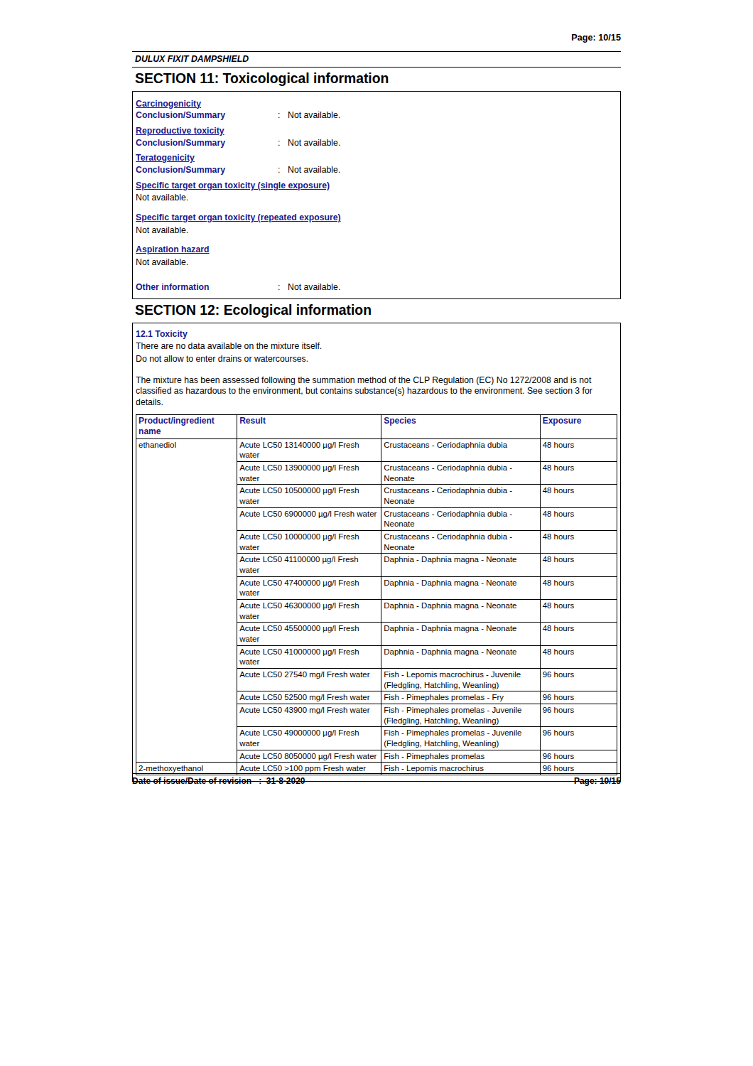Page: 10/15
DULUX FIXIT DAMPSHIELD
SECTION 11: Toxicological information
Carcinogenicity
Conclusion/Summary
:
Not available.
Reproductive toxicity
Conclusion/Summary
:
Not available.
Teratogenicity
Conclusion/Summary
:
Not available.
Specific target organ toxicity (single exposure)
Not available.
Specific target organ toxicity (repeated exposure)
Not available.
Aspiration hazard
Not available.
Other information
:
Not available.
SECTION 12: Ecological information
12.1 Toxicity
There are no data available on the mixture itself.
Do not allow to enter drains or watercourses.
The mixture has been assessed following the summation method of the CLP Regulation (EC) No 1272/2008 and is not classified as hazardous to the environment, but contains substance(s) hazardous to the environment. See section 3 for details.
| Product/ingredient name | Result | Species | Exposure |
| --- | --- | --- | --- |
| ethanediol | Acute LC50 13140000 µg/l Fresh water | Crustaceans - Ceriodaphnia dubia | 48 hours |
| Acute LC50 13900000 µg/l Fresh water | Crustaceans - Ceriodaphnia dubia - Neonate | 48 hours |
| Acute LC50 10500000 µg/l Fresh water | Crustaceans - Ceriodaphnia dubia - Neonate | 48 hours |
| Acute LC50 6900000 µg/l Fresh water | Crustaceans - Ceriodaphnia dubia - Neonate | 48 hours |
| Acute LC50 10000000 µg/l Fresh water | Crustaceans - Ceriodaphnia dubia - Neonate | 48 hours |
| Acute LC50 41100000 µg/l Fresh water | Daphnia - Daphnia magna - Neonate | 48 hours |
| Acute LC50 47400000 µg/l Fresh water | Daphnia - Daphnia magna - Neonate | 48 hours |
| Acute LC50 46300000 µg/l Fresh water | Daphnia - Daphnia magna - Neonate | 48 hours |
| Acute LC50 45500000 µg/l Fresh water | Daphnia - Daphnia magna - Neonate | 48 hours |
| Acute LC50 41000000 µg/l Fresh water | Daphnia - Daphnia magna - Neonate | 48 hours |
| Acute LC50 27540 mg/l Fresh water | Fish - Lepomis macrochirus - Juvenile (Fledgling, Hatchling, Weanling) | 96 hours |
| Acute LC50 52500 mg/l Fresh water | Fish - Pimephales promelas - Fry | 96 hours |
| Acute LC50 43900 mg/l Fresh water | Fish - Pimephales promelas - Juvenile (Fledgling, Hatchling, Weanling) | 96 hours |
| Acute LC50 49000000 µg/l Fresh water | Fish - Pimephales promelas - Juvenile (Fledgling, Hatchling, Weanling) | 96 hours |
| Acute LC50 8050000 µg/l Fresh water | Fish - Pimephales promelas | 96 hours |
| 2-methoxyethanol | Acute LC50 >100 ppm Fresh water | Fish - Lepomis macrochirus | 96 hours |
Date of issue/Date of revision : 31-8-2020
Page: 10/15